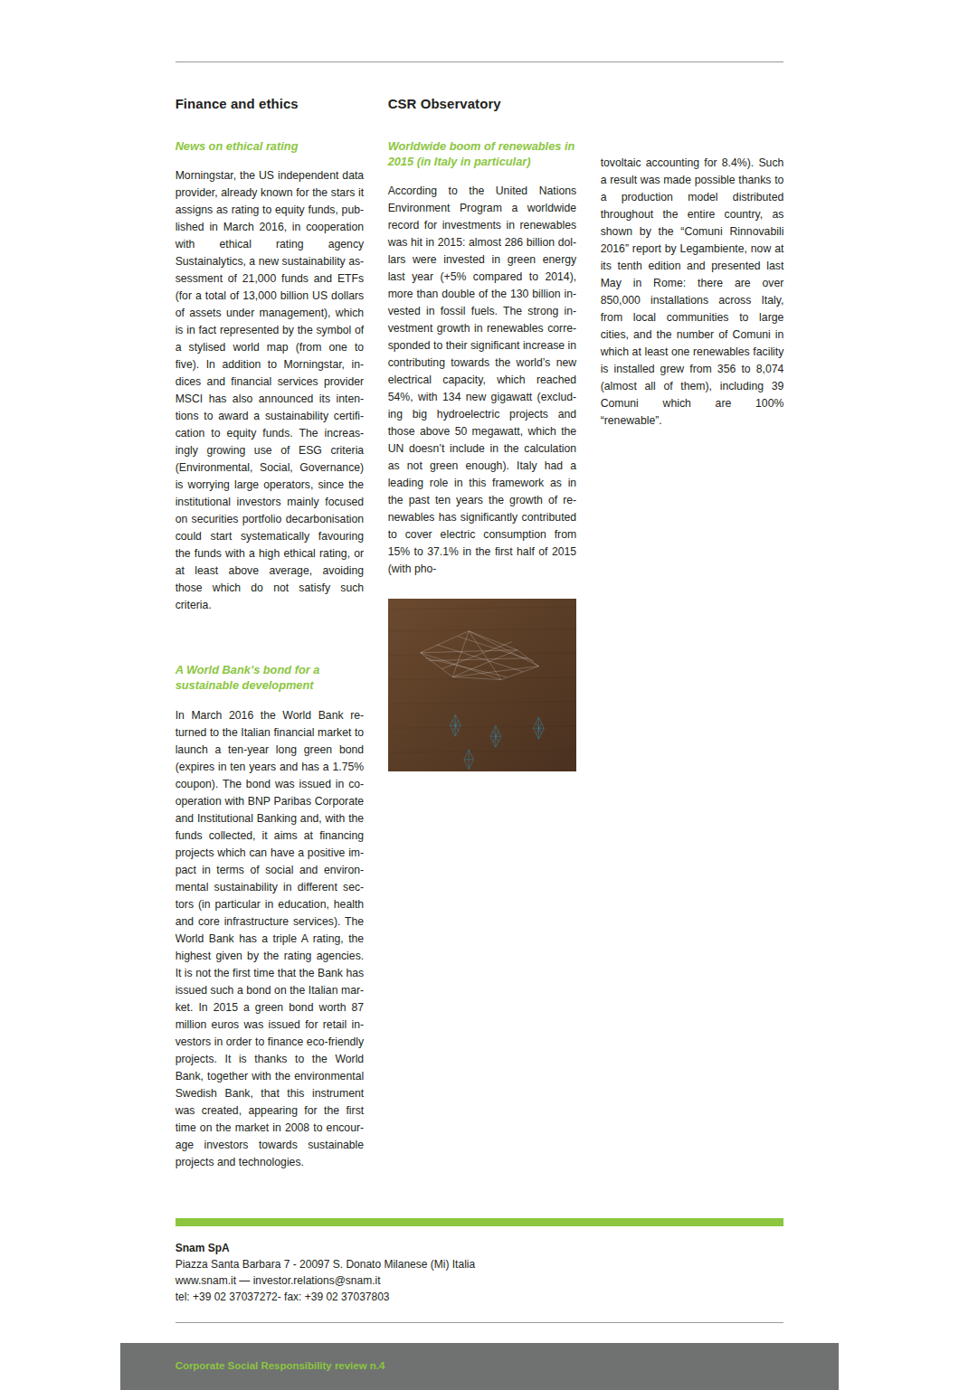Finance and ethics
News on ethical rating
Morningstar, the US independent data provider, already known for the stars it assigns as rating to equity funds, published in March 2016, in cooperation with ethical rating agency Sustainalytics, a new sustainability assessment of 21,000 funds and ETFs (for a total of 13,000 billion US dollars of assets under management), which is in fact represented by the symbol of a stylised world map (from one to five). In addition to Morningstar, indices and financial services provider MSCI has also announced its intentions to award a sustainability certification to equity funds. The increasingly growing use of ESG criteria (Environmental, Social, Governance) is worrying large operators, since the institutional investors mainly focused on securities portfolio decarbonisation could start systematically favouring the funds with a high ethical rating, or at least above average, avoiding those which do not satisfy such criteria.
A World Bank’s bond for a sustainable development
In March 2016 the World Bank returned to the Italian financial market to launch a ten-year long green bond (expires in ten years and has a 1.75% coupon). The bond was issued in cooperation with BNP Paribas Corporate and Institutional Banking and, with the funds collected, it aims at financing projects which can have a positive impact in terms of social and environmental sustainability in different sectors (in particular in education, health and core infrastructure services). The World Bank has a triple A rating, the highest given by the rating agencies. It is not the first time that the Bank has issued such a bond on the Italian market. In 2015 a green bond worth 87 million euros was issued for retail investors in order to finance eco-friendly projects. It is thanks to the World Bank, together with the environmental Swedish Bank, that this instrument was created, appearing for the first time on the market in 2008 to encourage investors towards sustainable projects and technologies.
CSR Observatory
Worldwide boom of renewables in 2015 (in Italy in particular)
According to the United Nations Environment Program a worldwide record for investments in renewables was hit in 2015: almost 286 billion dollars were invested in green energy last year (+5% compared to 2014), more than double of the 130 billion invested in fossil fuels. The strong investment growth in renewables corresponded to their significant increase in contributing towards the world’s new electrical capacity, which reached 54%, with 134 new gigawatt (excluding big hydroelectric projects and those above 50 megawatt, which the UN doesn’t include in the calculation as not green enough). Italy had a leading role in this framework as in the past ten years the growth of renewables has significantly contributed to cover electric consumption from 15% to 37.1% in the first half of 2015 (with pho-
tovoltaic accounting for 8.4%). Such a result was made possible thanks to a production model distributed throughout the entire country, as shown by the “Comuni Rinnovabili 2016” report by Legambiente, now at its tenth edition and presented last May in Rome: there are over 850,000 installations across Italy, from local communities to large cities, and the number of Comuni in which at least one renewables facility is installed grew from 356 to 8,074 (almost all of them), including 39 Comuni which are 100% “renewable”.
Snam SpA
Piazza Santa Barbara 7 - 20097 S. Donato Milanese (Mi) Italia
www.snam.it — investor.relations@snam.it
tel: +39 02 37037272- fax: +39 02 37037803
Corporate Social Responsibility review n.4